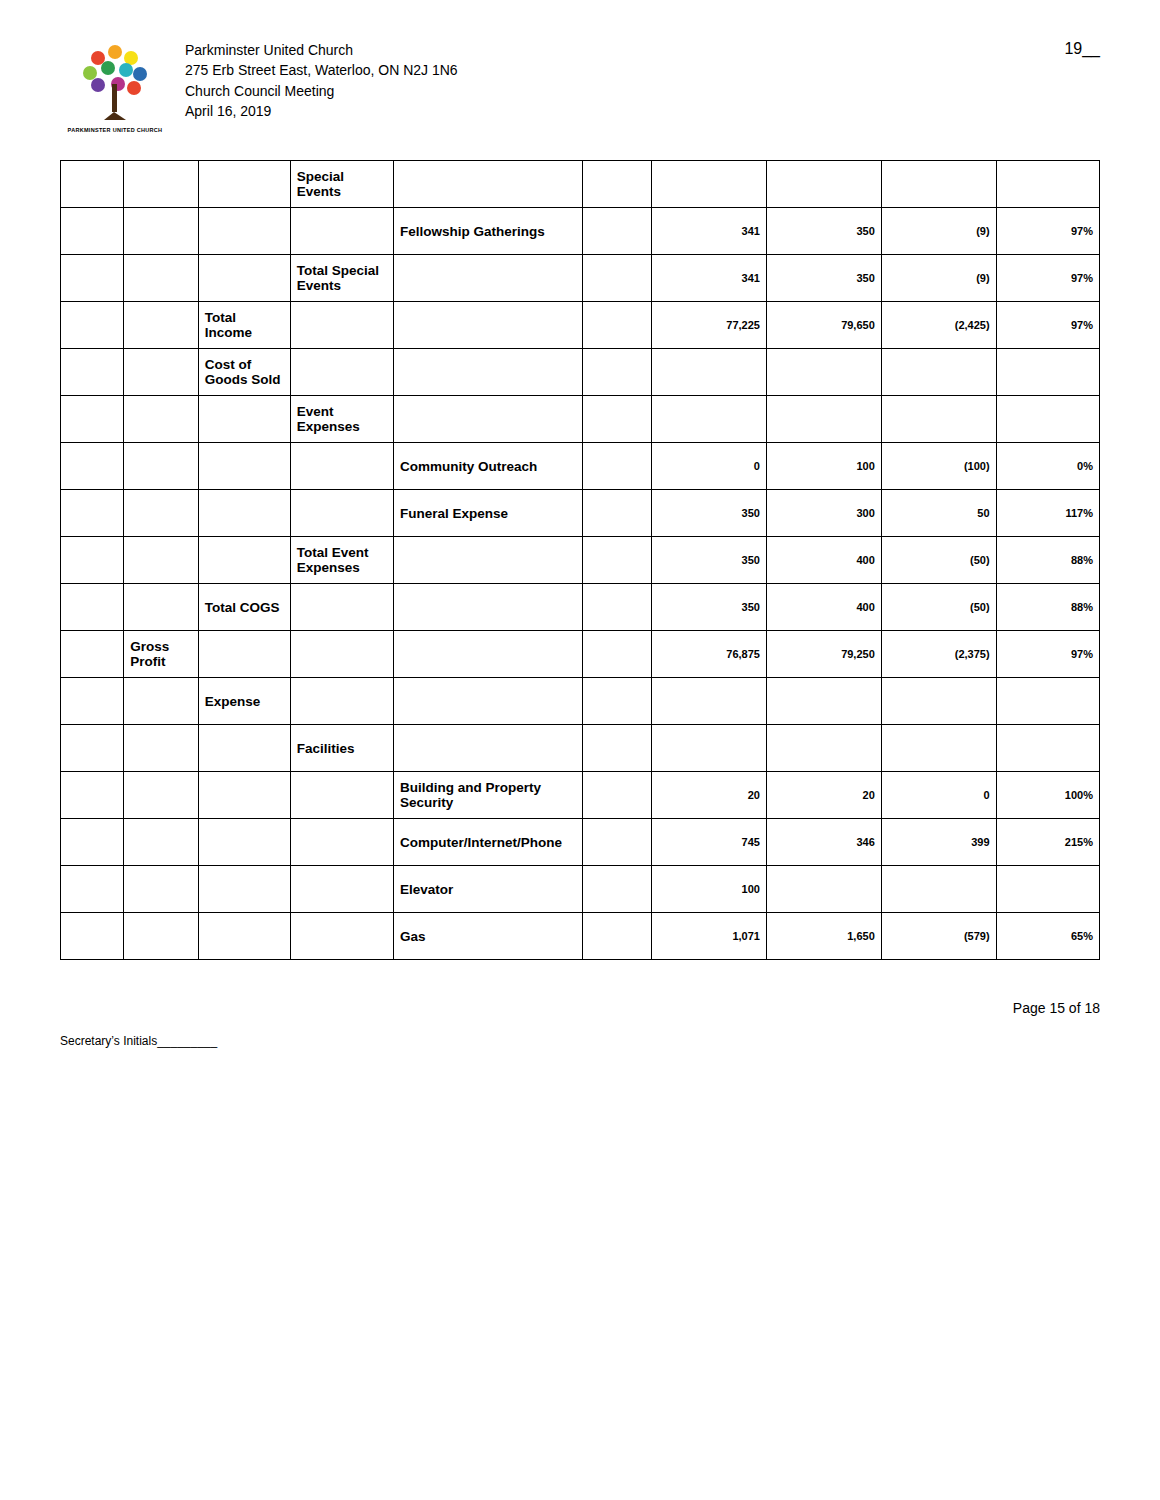PARKMINSTER UNITED CHURCH
19__
Parkminster United Church
275 Erb Street East, Waterloo, ON N2J 1N6
Church Council Meeting
April 16, 2019
| | | | Special Events | | | | | | |
| | | | | Fellowship Gatherings | | 341 | 350 | (9) | 97% |
| | | | Total Special Events | | | 341 | 350 | (9) | 97% |
| | | Total Income | | | | 77,225 | 79,650 | (2,425) | 97% |
| | | Cost of Goods Sold | | | | | | | |
| | | | Event Expenses | | | | | | |
| | | | | Community Outreach | | 0 | 100 | (100) | 0% |
| | | | | Funeral Expense | | 350 | 300 | 50 | 117% |
| | | | Total Event Expenses | | | 350 | 400 | (50) | 88% |
| | | Total COGS | | | | 350 | 400 | (50) | 88% |
| | Gross Profit | | | | | 76,875 | 79,250 | (2,375) | 97% |
| | | Expense | | | | | | | |
| | | | Facilities | | | | | | |
| | | | | Building and Property Security | | 20 | 20 | 0 | 100% |
| | | | | Computer/Internet/Phone | | 745 | 346 | 399 | 215% |
| | | | | Elevator | | 100 | | | |
| | | | | Gas | | 1,071 | 1,650 | (579) | 65% |
Page 15 of 18
Secretary’s Initials_________